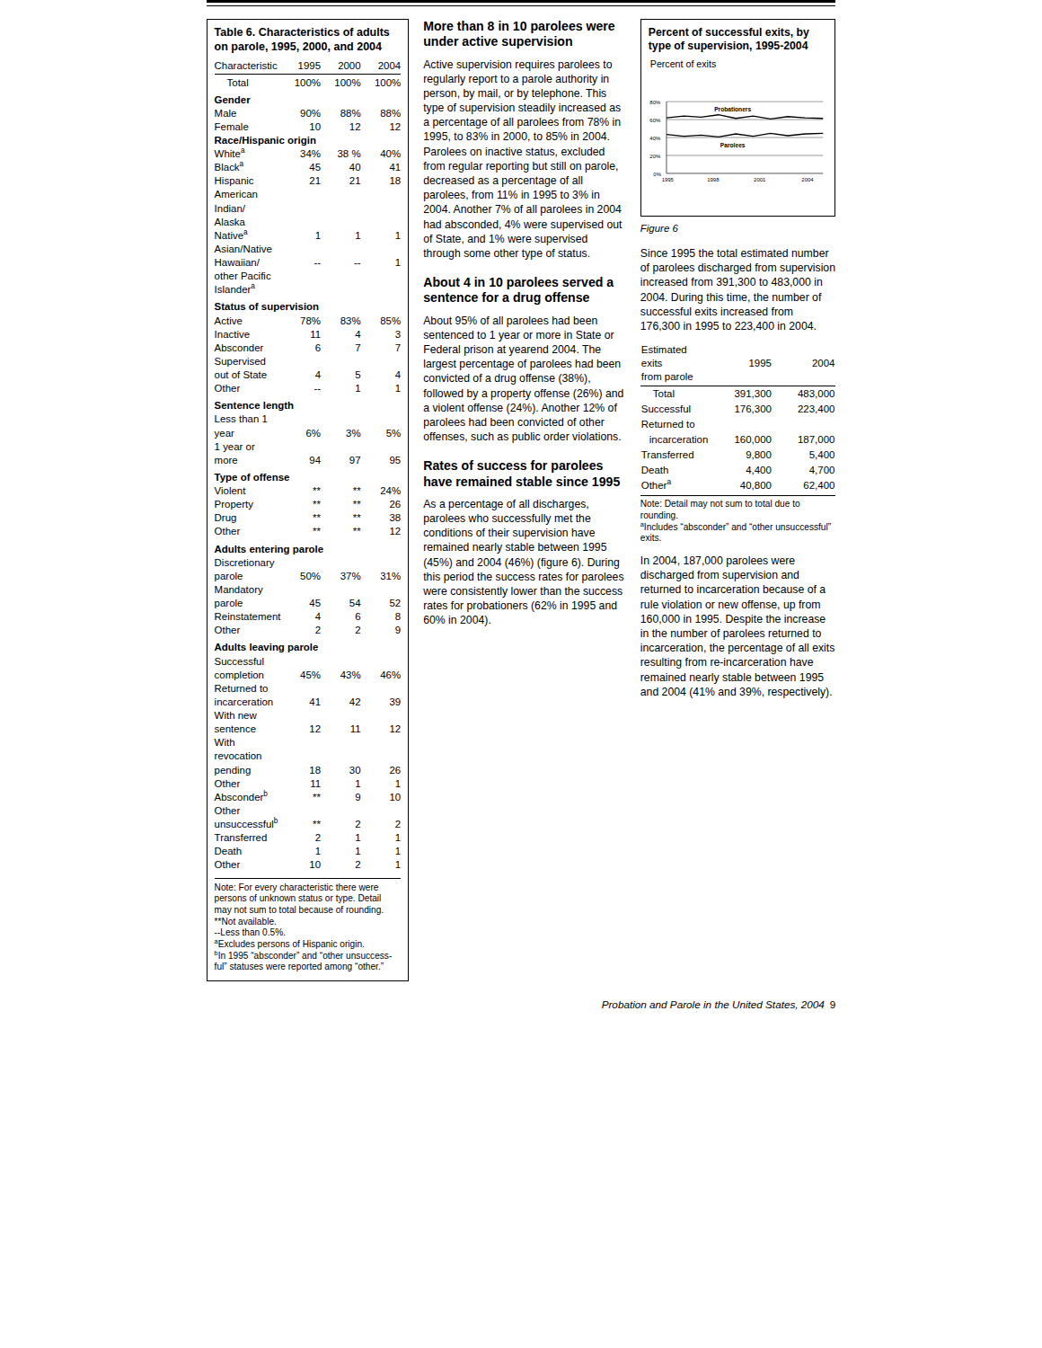Table 6. Characteristics of adults on parole, 1995, 2000, and 2004
| Characteristic | 1995 | 2000 | 2004 |
| --- | --- | --- | --- |
| Total | 100% | 100% | 100% |
| Gender |
| Male | 90% | 88% | 88% |
| Female | 10 | 12 | 12 |
| Race/Hispanic origin |
| White a | 34% | 38 % | 40% |
| Black a | 45 | 40 | 41 |
| Hispanic | 21 | 21 | 18 |
| American Indian/ | | | |
| Alaska Native a | 1 | 1 | 1 |
| Asian/Native Hawaiian/ | -- | -- | 1 |
| other Pacific Islander a | | | |
| Status of supervision |
| Active | 78% | 83% | 85% |
| Inactive | 11 | 4 | 3 |
| Absconder | 6 | 7 | 7 |
| Supervised out of State | 4 | 5 | 4 |
| Other | -- | 1 | 1 |
| Sentence length |
| Less than 1 year | 6% | 3% | 5% |
| 1 year or more | 94 | 97 | 95 |
| Type of offense |
| Violent | ** | ** | 24% |
| Property | ** | ** | 26 |
| Drug | ** | ** | 38 |
| Other | ** | ** | 12 |
| Adults entering parole |
| Discretionary parole | 50% | 37% | 31% |
| Mandatory parole | 45 | 54 | 52 |
| Reinstatement | 4 | 6 | 8 |
| Other | 2 | 2 | 9 |
| Adults leaving parole |
| Successful completion | 45% | 43% | 46% |
| Returned to | | | |
| incarceration | 41 | 42 | 39 |
| With new sentence | 12 | 11 | 12 |
| With revocation | | | |
| pending | 18 | 30 | 26 |
| Other | 11 | 1 | 1 |
| Absconder b | ** | 9 | 10 |
| Other unsuccessful b | ** | 2 | 2 |
| Transferred | 2 | 1 | 1 |
| Death | 1 | 1 | 1 |
| Other | 10 | 2 | 1 |
Note: For every characteristic there were persons of unknown status or type. Detail may not sum to total because of rounding.
**Not available.
--Less than 0.5%.
aExcludes persons of Hispanic origin.
bIn 1995 “absconder” and “other unsuccess­ful” statuses were reported among “other.”
More than 8 in 10 parolees were under active supervision
Active supervision requires parolees to regularly report to a parole authority in person, by mail, or by telephone. This type of supervision steadily increased as a percentage of all parolees from 78% in 1995, to 83% in 2000, to 85% in 2004. Parolees on inactive status, excluded from regular reporting but still on parole, decreased as a percentage of all parolees, from 11% in 1995 to 3% in 2004. Another 7% of all parolees in 2004 had absconded, 4% were super­vised out of State, and 1% were super­vised through some other type of status.
About 4 in 10 parolees served a sentence for a drug offense
About 95% of all parolees had been sentenced to 1 year or more in State or Federal prison at yearend 2004. The largest percentage of parolees had been convicted of a drug offense (38%), followed by a property offense (26%) and a violent offense (24%). Another 12% of parolees had been convicted of other offenses, such as public order violations.
Rates of success for parolees have remained stable since 1995
As a percentage of all discharges, parolees who successfully met the conditions of their supervision have remained nearly stable between 1995 (45%) and 2004 (46%) (figure 6). During this period the success rates for parolees were consistently lower than the success rates for probationers (62% in 1995 and 60% in 2004).
Percent of successful exits, by type of supervision, 1995-2004
Percent of exits
80% 60% 40% 20% 0% Probationers Parolees 1995 1998 2001 2004
Figure 6
Since 1995 the total estimated number of parolees discharged from supervi­sion increased from 391,300 to 483,000 in 2004. During this time, the number of successful exits increased from 176,300 in 1995 to 223,400 in 2004.
| Estimated exits from parole | 1995 | 2004 |
| --- | --- | --- |
| Total | 391,300 | 483,000 |
| Successful | 176,300 | 223,400 |
| Returned to | | |
| incarceration | 160,000 | 187,000 |
| Transferred | 9,800 | 5,400 |
| Death | 4,400 | 4,700 |
| Other a | 40,800 | 62,400 |
Note: Detail may not sum to total due to rounding.
aIncludes “absconder” and “other unsuccessful” exits.
In 2004, 187,000 parolees were discharged from supervision and returned to incarceration because of a rule violation or new offense, up from 160,000 in 1995. Despite the increase in the number of parolees returned to incarceration, the percentage of all exits resulting from re-incarceration have remained nearly stable between 1995 and 2004 (41% and 39%, respectively).
Probation and Parole in the United States, 20049